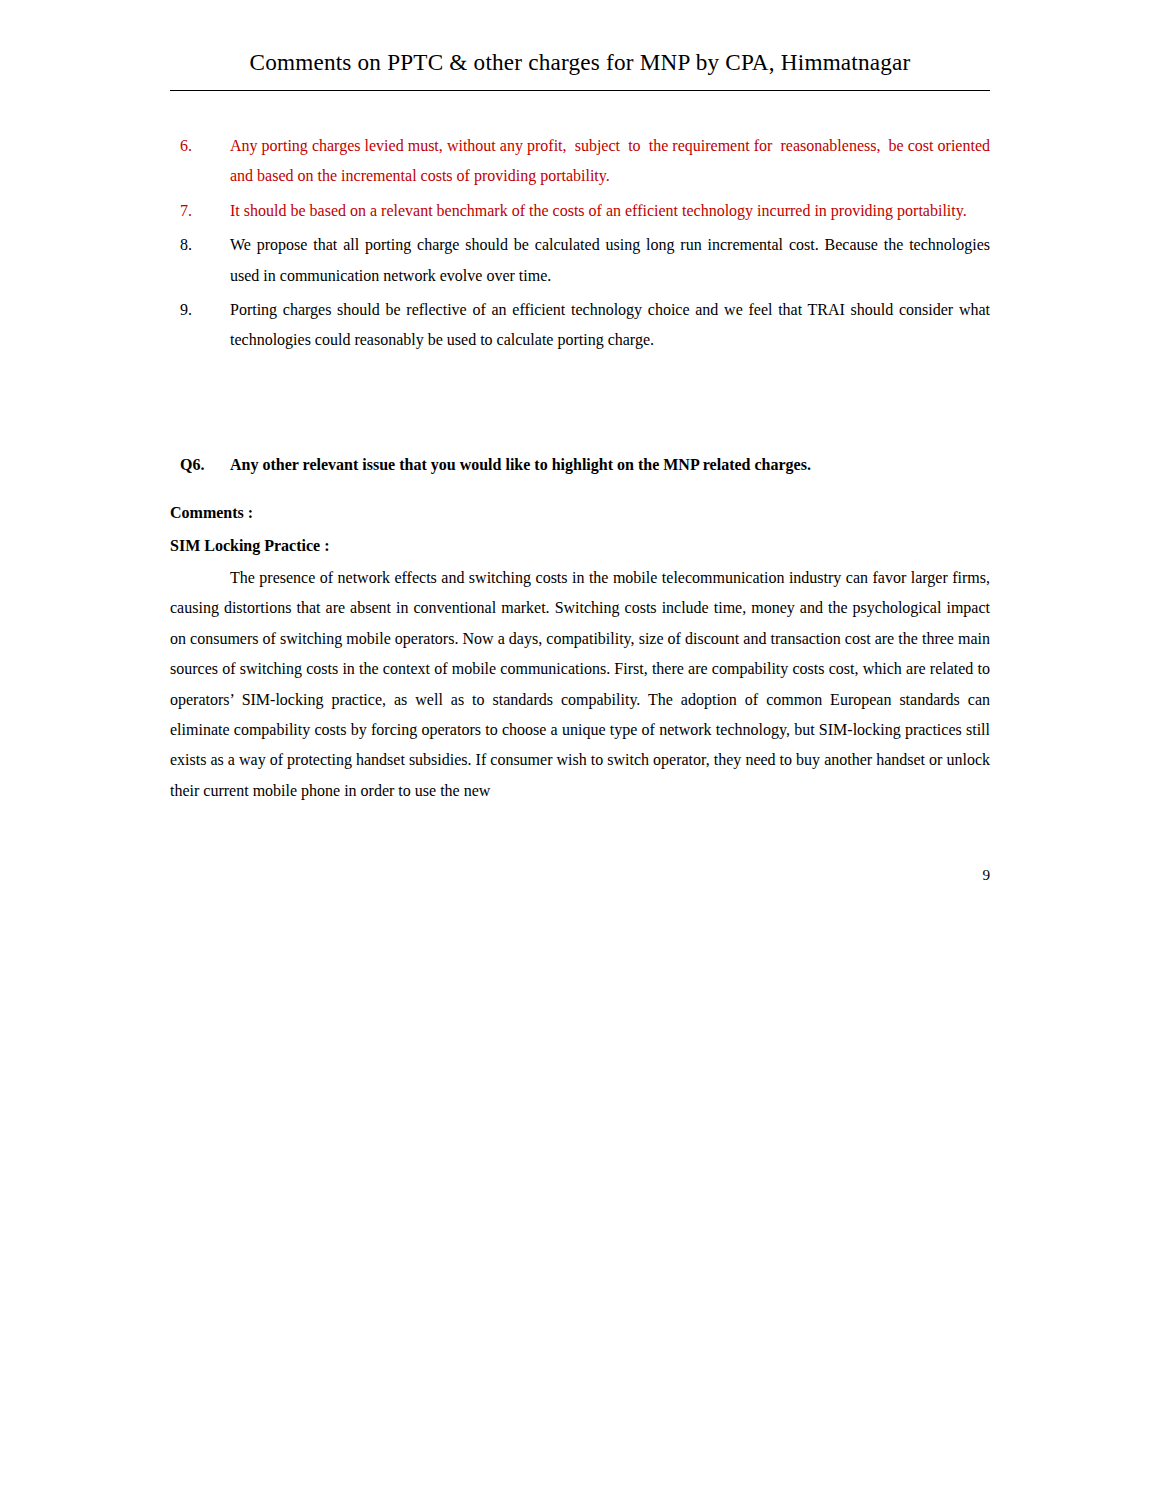Comments on PPTC & other charges for MNP by CPA, Himmatnagar
6. Any porting charges levied must, without any profit, subject to the requirement for reasonableness, be cost oriented and based on the incremental costs of providing portability.
7. It should be based on a relevant benchmark of the costs of an efficient technology incurred in providing portability.
8. We propose that all porting charge should be calculated using long run incremental cost. Because the technologies used in communication network evolve over time.
9. Porting charges should be reflective of an efficient technology choice and we feel that TRAI should consider what technologies could reasonably be used to calculate porting charge.
Q6. Any other relevant issue that you would like to highlight on the MNP related charges.
Comments :
SIM Locking Practice :
The presence of network effects and switching costs in the mobile telecommunication industry can favor larger firms, causing distortions that are absent in conventional market. Switching costs include time, money and the psychological impact on consumers of switching mobile operators. Now a days, compatibility, size of discount and transaction cost are the three main sources of switching costs in the context of mobile communications. First, there are compability costs cost, which are related to operators’ SIM-locking practice, as well as to standards compability. The adoption of common European standards can eliminate compability costs by forcing operators to choose a unique type of network technology, but SIM-locking practices still exists as a way of protecting handset subsidies. If consumer wish to switch operator, they need to buy another handset or unlock their current mobile phone in order to use the new
9